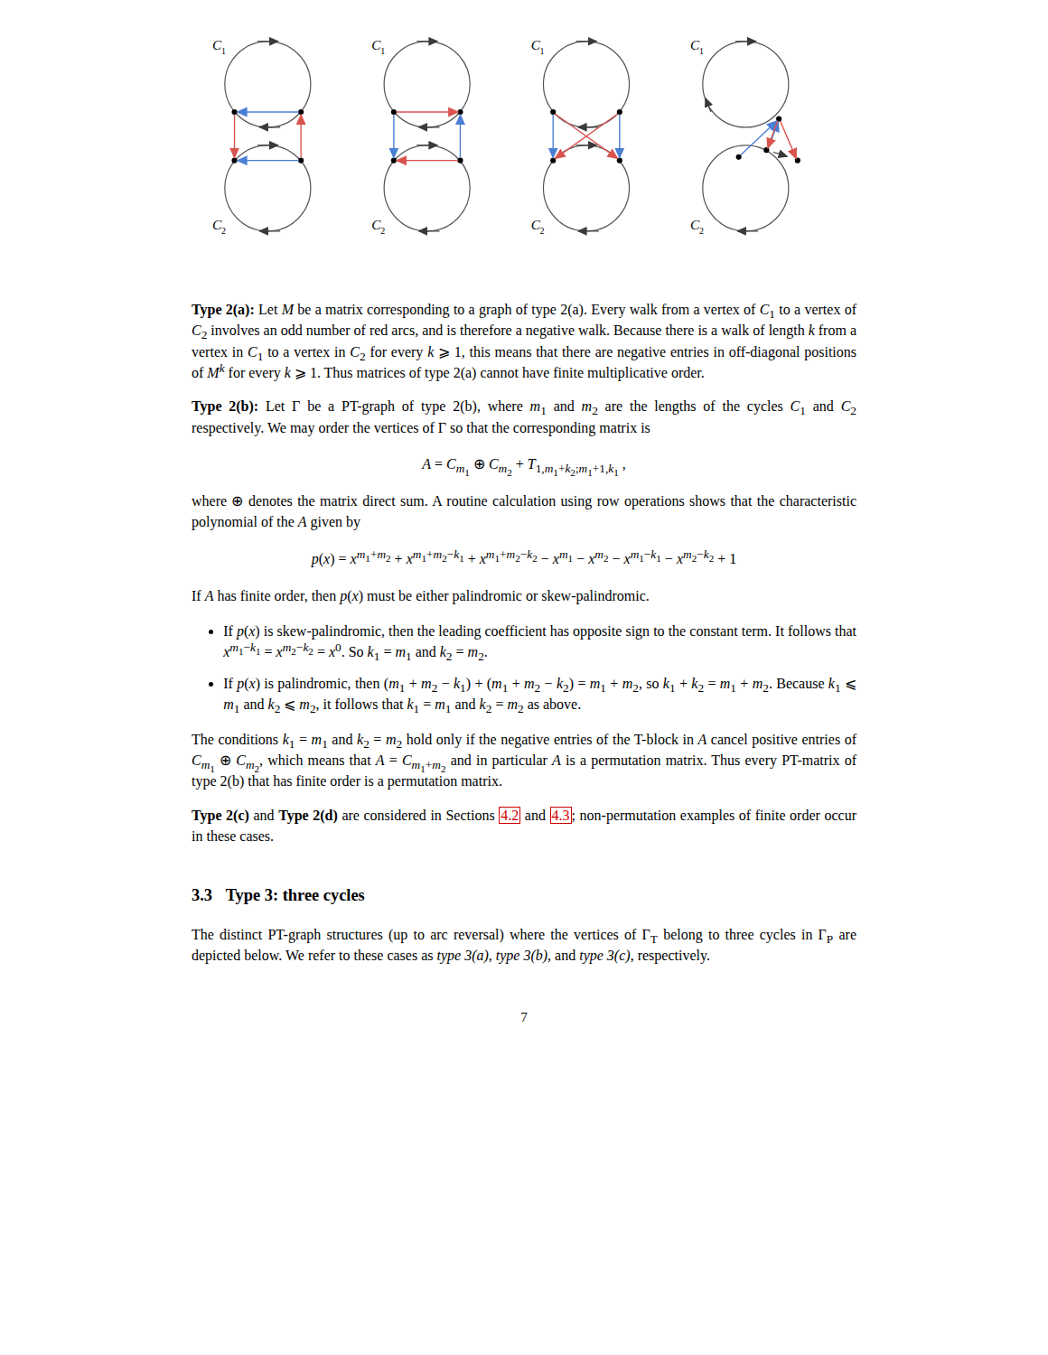C1 C2 C1 C2 C1 C2 C1 C2
Type 2(a): Let M be a matrix corresponding to a graph of type 2(a). Every walk from a vertex of C1 to a vertex of C2 involves an odd number of red arcs, and is therefore a negative walk. Because there is a walk of length k from a vertex in C1 to a vertex in C2 for every k ⩾ 1, this means that there are negative entries in off-diagonal positions of Mk for every k ⩾ 1. Thus matrices of type 2(a) cannot have finite multiplicative order.
Type 2(b): Let Γ be a PT-graph of type 2(b), where m1 and m2 are the lengths of the cycles C1 and C2 respectively. We may order the vertices of Γ so that the corresponding matrix is
A = Cm1 ⊕ Cm2 + T1,m1+k2;m1+1,k1 ,
where ⊕ denotes the matrix direct sum. A routine calculation using row operations shows that the characteristic polynomial of the A given by
p(x) = xm1+m2 + xm1+m2−k1 + xm1+m2−k2 − xm1 − xm2 − xm1−k1 − xm2−k2 + 1
If A has finite order, then p(x) must be either palindromic or skew-palindromic.
If p(x) is skew-palindromic, then the leading coefficient has opposite sign to the constant term. It follows that xm1−k1 = xm2−k2 = x0. So k1 = m1 and k2 = m2.
If p(x) is palindromic, then (m1 + m2 − k1) + (m1 + m2 − k2) = m1 + m2, so k1 + k2 = m1 + m2. Because k1 ⩽ m1 and k2 ⩽ m2, it follows that k1 = m1 and k2 = m2 as above.
The conditions k1 = m1 and k2 = m2 hold only if the negative entries of the T-block in A cancel positive entries of Cm1 ⊕ Cm2, which means that A = Cm1+m2 and in particular A is a permutation matrix. Thus every PT-matrix of type 2(b) that has finite order is a permutation matrix.
Type 2(c) and Type 2(d) are considered in Sections 4.2 and 4.3; non-permutation examples of finite order occur in these cases.
3.3 Type 3: three cycles
The distinct PT-graph structures (up to arc reversal) where the vertices of ΓT belong to three cycles in ΓP are depicted below. We refer to these cases as type 3(a), type 3(b), and type 3(c), respectively.
7